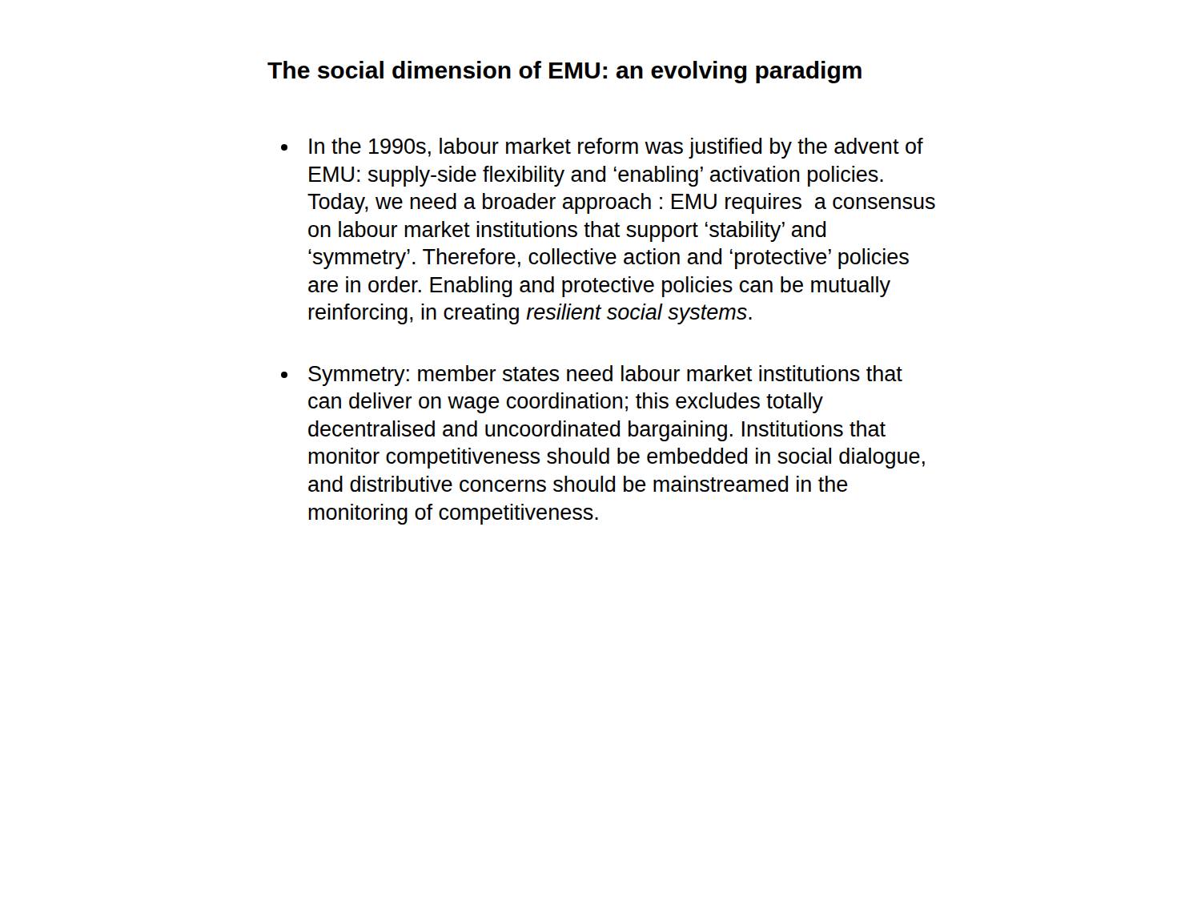The social dimension of EMU: an evolving paradigm
In the 1990s, labour market reform was justified by the advent of EMU: supply-side flexibility and ‘enabling’ activation policies. Today, we need a broader approach : EMU requires a consensus on labour market institutions that support ‘stability’ and ‘symmetry’. Therefore, collective action and ‘protective’ policies are in order. Enabling and protective policies can be mutually reinforcing, in creating resilient social systems.
Symmetry: member states need labour market institutions that can deliver on wage coordination; this excludes totally decentralised and uncoordinated bargaining. Institutions that monitor competitiveness should be embedded in social dialogue, and distributive concerns should be mainstreamed in the monitoring of competitiveness.